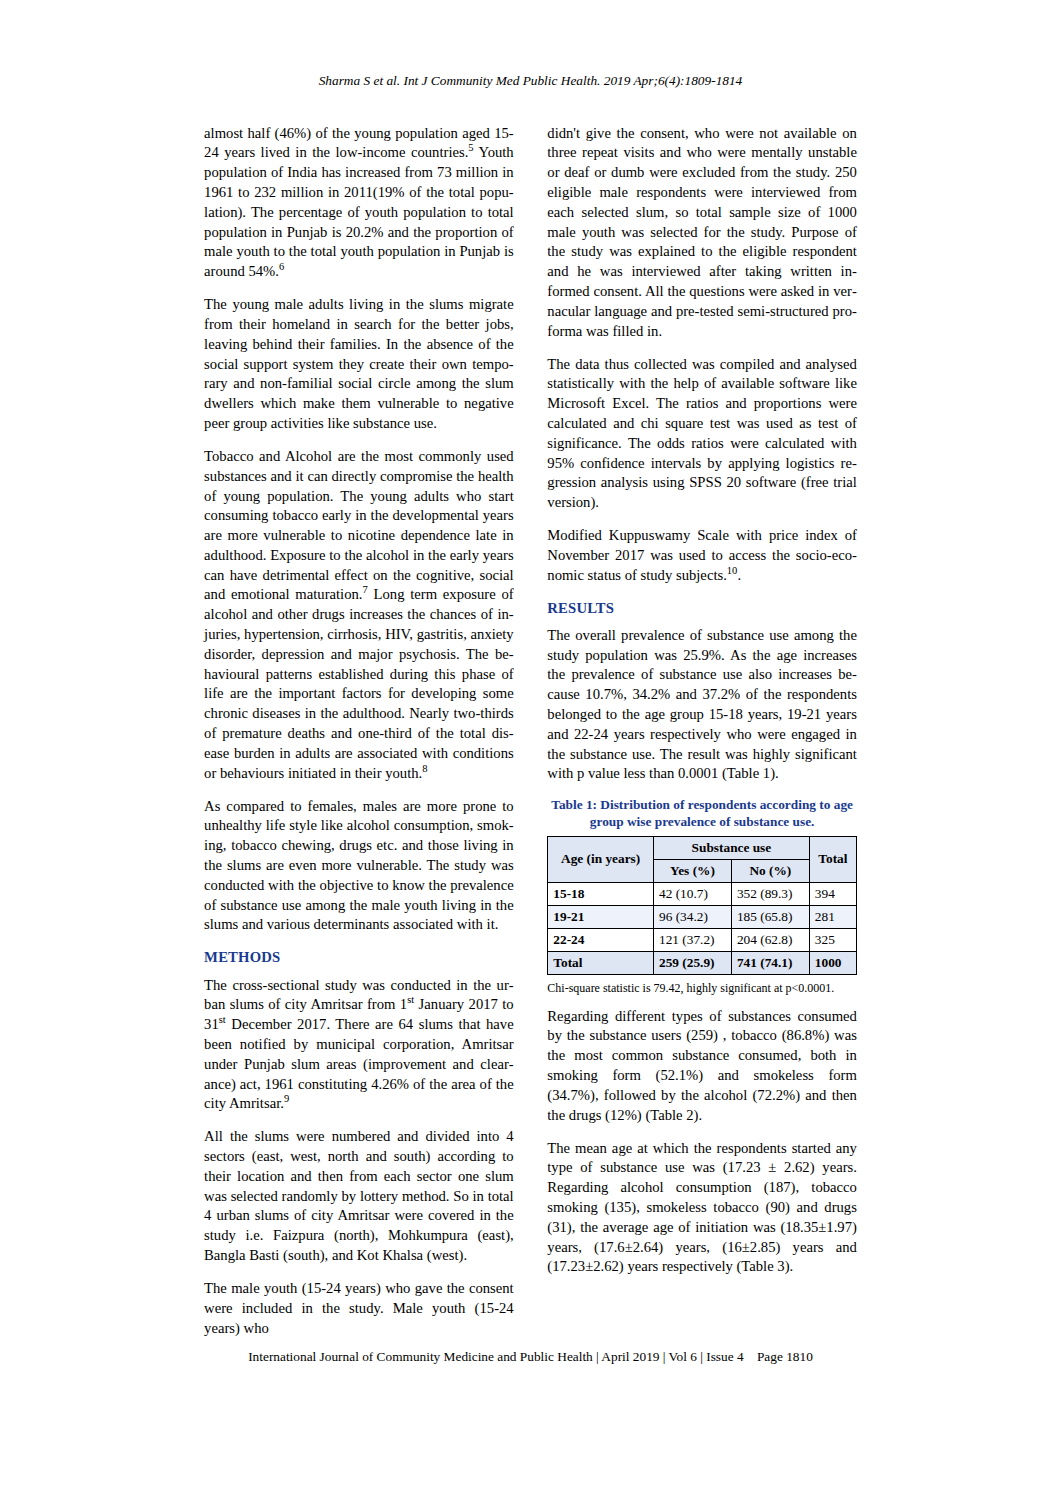Sharma S et al. Int J Community Med Public Health. 2019 Apr;6(4):1809-1814
almost half (46%) of the young population aged 15-24 years lived in the low-income countries.5 Youth population of India has increased from 73 million in 1961 to 232 million in 2011(19% of the total population). The percentage of youth population to total population in Punjab is 20.2% and the proportion of male youth to the total youth population in Punjab is around 54%.6
The young male adults living in the slums migrate from their homeland in search for the better jobs, leaving behind their families. In the absence of the social support system they create their own temporary and non-familial social circle among the slum dwellers which make them vulnerable to negative peer group activities like substance use.
Tobacco and Alcohol are the most commonly used substances and it can directly compromise the health of young population. The young adults who start consuming tobacco early in the developmental years are more vulnerable to nicotine dependence late in adulthood. Exposure to the alcohol in the early years can have detrimental effect on the cognitive, social and emotional maturation.7 Long term exposure of alcohol and other drugs increases the chances of injuries, hypertension, cirrhosis, HIV, gastritis, anxiety disorder, depression and major psychosis. The behavioural patterns established during this phase of life are the important factors for developing some chronic diseases in the adulthood. Nearly two-thirds of premature deaths and one-third of the total disease burden in adults are associated with conditions or behaviours initiated in their youth.8
As compared to females, males are more prone to unhealthy life style like alcohol consumption, smoking, tobacco chewing, drugs etc. and those living in the slums are even more vulnerable. The study was conducted with the objective to know the prevalence of substance use among the male youth living in the slums and various determinants associated with it.
Methods
The cross-sectional study was conducted in the urban slums of city Amritsar from 1st January 2017 to 31st December 2017. There are 64 slums that have been notified by municipal corporation, Amritsar under Punjab slum areas (improvement and clearance) act, 1961 constituting 4.26% of the area of the city Amritsar.9
All the slums were numbered and divided into 4 sectors (east, west, north and south) according to their location and then from each sector one slum was selected randomly by lottery method. So in total 4 urban slums of city Amritsar were covered in the study i.e. Faizpura (north), Mohkumpura (east), Bangla Basti (south), and Kot Khalsa (west).
The male youth (15-24 years) who gave the consent were included in the study. Male youth (15-24 years) who
didn't give the consent, who were not available on three repeat visits and who were mentally unstable or deaf or dumb were excluded from the study. 250 eligible male respondents were interviewed from each selected slum, so total sample size of 1000 male youth was selected for the study. Purpose of the study was explained to the eligible respondent and he was interviewed after taking written informed consent. All the questions were asked in vernacular language and pre-tested semi-structured proforma was filled in.
The data thus collected was compiled and analysed statistically with the help of available software like Microsoft Excel. The ratios and proportions were calculated and chi square test was used as test of significance. The odds ratios were calculated with 95% confidence intervals by applying logistics regression analysis using SPSS 20 software (free trial version).
Modified Kuppuswamy Scale with price index of November 2017 was used to access the socio-economic status of study subjects.10.
Results
The overall prevalence of substance use among the study population was 25.9%. As the age increases the prevalence of substance use also increases because 10.7%, 34.2% and 37.2% of the respondents belonged to the age group 15-18 years, 19-21 years and 22-24 years respectively who were engaged in the substance use. The result was highly significant with p value less than 0.0001 (Table 1).
Table 1: Distribution of respondents according to age group wise prevalence of substance use.
| Age (in years) | Substance use | Total |
| --- | --- | --- |
| Yes (%) | No (%) |
| 15-18 | 42 (10.7) | 352 (89.3) | 394 |
| 19-21 | 96 (34.2) | 185 (65.8) | 281 |
| 22-24 | 121 (37.2) | 204 (62.8) | 325 |
| Total | 259 (25.9) | 741 (74.1) | 1000 |
Chi-square statistic is 79.42, highly significant at p<0.0001.
Regarding different types of substances consumed by the substance users (259) , tobacco (86.8%) was the most common substance consumed, both in smoking form (52.1%) and smokeless form (34.7%), followed by the alcohol (72.2%) and then the drugs (12%) (Table 2).
The mean age at which the respondents started any type of substance use was (17.23 ± 2.62) years. Regarding alcohol consumption (187), tobacco smoking (135), smokeless tobacco (90) and drugs (31), the average age of initiation was (18.35±1.97) years, (17.6±2.64) years, (16±2.85) years and (17.23±2.62) years respectively (Table 3).
International Journal of Community Medicine and Public Health | April 2019 | Vol 6 | Issue 4 Page 1810